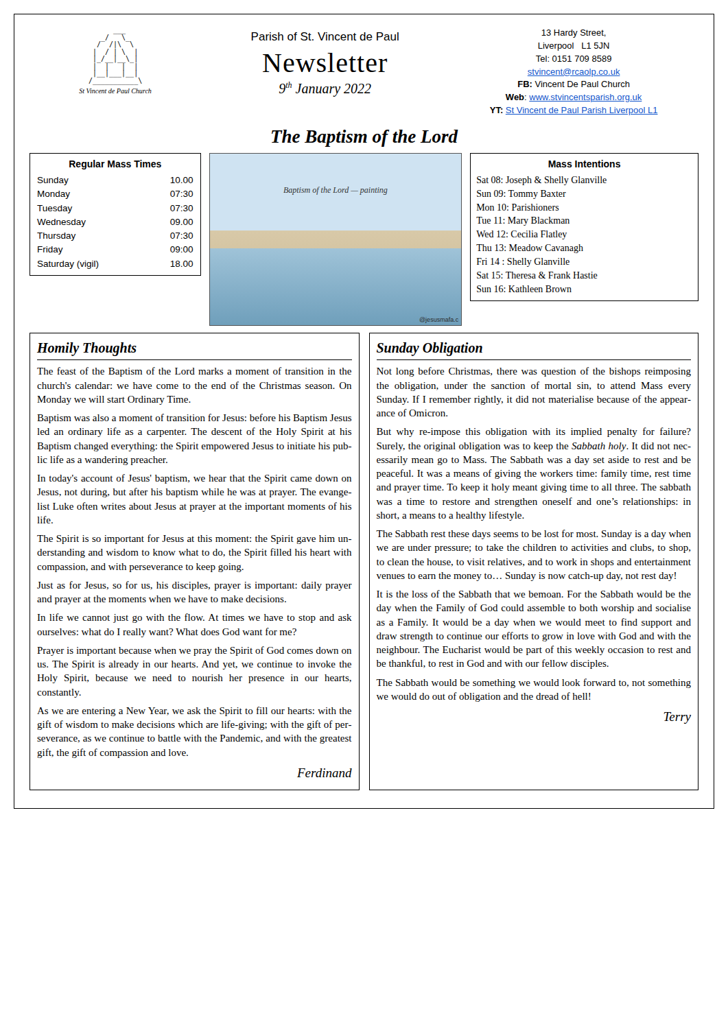___ _/ \_ / /|\ \ | / | \ | |_/__|__\_| | | | | |__|___|__| /___________\
St Vincent de Paul Church
Parish of St. Vincent de Paul
Newsletter
9th January 2022
13 Hardy Street,
Liverpool L1 5JN
Tel: 0151 709 8589
stvincent@rcaolp.co.uk
FB: Vincent De Paul Church
Web: www.stvincentsparish.org.uk
YT: St Vincent de Paul Parish Liverpool L1
The Baptism of the Lord
Regular Mass Times
| Sunday | 10.00 |
| Monday | 07:30 |
| Tuesday | 07:30 |
| Wednesday | 09.00 |
| Thursday | 07:30 |
| Friday | 09:00 |
| Saturday (vigil) | 18.00 |
Baptism of the Lord — painting
@jesusmafa.c
Mass Intentions
Sat 08: Joseph & Shelly Glanville
Sun 09: Tommy Baxter
Mon 10: Parishioners
Tue 11: Mary Blackman
Wed 12: Cecilia Flatley
Thu 13: Meadow Cavanagh
Fri 14 : Shelly Glanville
Sat 15: Theresa & Frank Hastie
Sun 16: Kathleen Brown
Homily Thoughts
The feast of the Baptism of the Lord marks a moment of transition in the church's calendar: we have come to the end of the Christmas season. On Monday we will start Ordinary Time.
Baptism was also a moment of transition for Jesus: before his Baptism Jesus led an ordinary life as a carpenter. The descent of the Holy Spirit at his Baptism changed everything: the Spirit empowered Jesus to initiate his public life as a wandering preacher.
In today's account of Jesus' baptism, we hear that the Spirit came down on Jesus, not during, but after his baptism while he was at prayer. The evangelist Luke often writes about Jesus at prayer at the important moments of his life.
The Spirit is so important for Jesus at this moment: the Spirit gave him understanding and wisdom to know what to do, the Spirit filled his heart with compassion, and with perseverance to keep going.
Just as for Jesus, so for us, his disciples, prayer is important: daily prayer and prayer at the moments when we have to make decisions.
In life we cannot just go with the flow. At times we have to stop and ask ourselves: what do I really want? What does God want for me?
Prayer is important because when we pray the Spirit of God comes down on us. The Spirit is already in our hearts. And yet, we continue to invoke the Holy Spirit, because we need to nourish her presence in our hearts, constantly.
As we are entering a New Year, we ask the Spirit to fill our hearts: with the gift of wisdom to make decisions which are life-giving; with the gift of perseverance, as we continue to battle with the Pandemic, and with the greatest gift, the gift of compassion and love.
Ferdinand
Sunday Obligation
Not long before Christmas, there was question of the bishops reimposing the obligation, under the sanction of mortal sin, to attend Mass every Sunday. If I remember rightly, it did not materialise because of the appearance of Omicron.
But why re-impose this obligation with its implied penalty for failure? Surely, the original obligation was to keep the Sabbath holy. It did not necessarily mean go to Mass. The Sabbath was a day set aside to rest and be peaceful. It was a means of giving the workers time: family time, rest time and prayer time. To keep it holy meant giving time to all three. The sabbath was a time to restore and strengthen oneself and one’s relationships: in short, a means to a healthy lifestyle.
The Sabbath rest these days seems to be lost for most. Sunday is a day when we are under pressure; to take the children to activities and clubs, to shop, to clean the house, to visit relatives, and to work in shops and entertainment venues to earn the money to… Sunday is now catch-up day, not rest day!
It is the loss of the Sabbath that we bemoan. For the Sabbath would be the day when the Family of God could assemble to both worship and socialise as a Family. It would be a day when we would meet to find support and draw strength to continue our efforts to grow in love with God and with the neighbour. The Eucharist would be part of this weekly occasion to rest and be thankful, to rest in God and with our fellow disciples.
The Sabbath would be something we would look forward to, not something we would do out of obligation and the dread of hell!
Terry